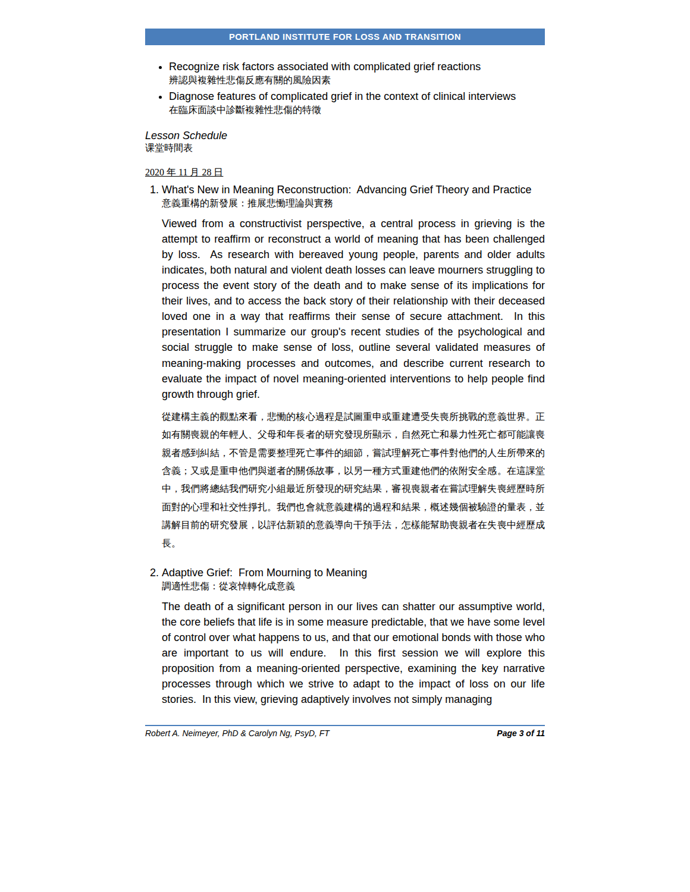PORTLAND INSTITUTE FOR LOSS AND TRANSITION
Recognize risk factors associated with complicated grief reactions 辨認與複雜性悲傷反應有關的風險因素
Diagnose features of complicated grief in the context of clinical interviews 在臨床面談中診斷複雜性悲傷的特徵
Lesson Schedule
课堂時間表
2020 年 11 月 28 日
What's New in Meaning Reconstruction: Advancing Grief Theory and Practice 意義重構的新發展：推展悲慟理論與實務
Viewed from a constructivist perspective, a central process in grieving is the attempt to reaffirm or reconstruct a world of meaning that has been challenged by loss. As research with bereaved young people, parents and older adults indicates, both natural and violent death losses can leave mourners struggling to process the event story of the death and to make sense of its implications for their lives, and to access the back story of their relationship with their deceased loved one in a way that reaffirms their sense of secure attachment. In this presentation I summarize our group's recent studies of the psychological and social struggle to make sense of loss, outline several validated measures of meaning-making processes and outcomes, and describe current research to evaluate the impact of novel meaning-oriented interventions to help people find growth through grief.
從建構主義的觀點來看，悲慟的核心過程是試圖重申或重建遭受失喪所挑戰的意義世界。正如有關喪親的年輕人、父母和年長者的研究發現所顯示，自然死亡和暴力性死亡都可能讓喪親者感到糾結，不管是需要整理死亡事件的細節，嘗試理解死亡事件對他們的人生所帶來的含義；又或是重申他們與逝者的關係故事，以另一種方式重建他們的依附安全感。在這課堂中，我們將總結我們研究小組最近所發現的研究結果，審視喪親者在嘗試理解失喪經歷時所面對的心理和社交性掙扎。我們也會就意義建構的過程和結果，概述幾個被驗證的量表，並講解目前的研究發展，以評估新穎的意義導向干預手法，怎樣能幫助喪親者在失喪中經歷成長。
Adaptive Grief: From Mourning to Meaning 調適性悲傷：從哀悼轉化成意義
The death of a significant person in our lives can shatter our assumptive world, the core beliefs that life is in some measure predictable, that we have some level of control over what happens to us, and that our emotional bonds with those who are important to us will endure. In this first session we will explore this proposition from a meaning-oriented perspective, examining the key narrative processes through which we strive to adapt to the impact of loss on our life stories. In this view, grieving adaptively involves not simply managing
Robert A. Neimeyer, PhD & Carolyn Ng, PsyD, FT
Page 3 of 11